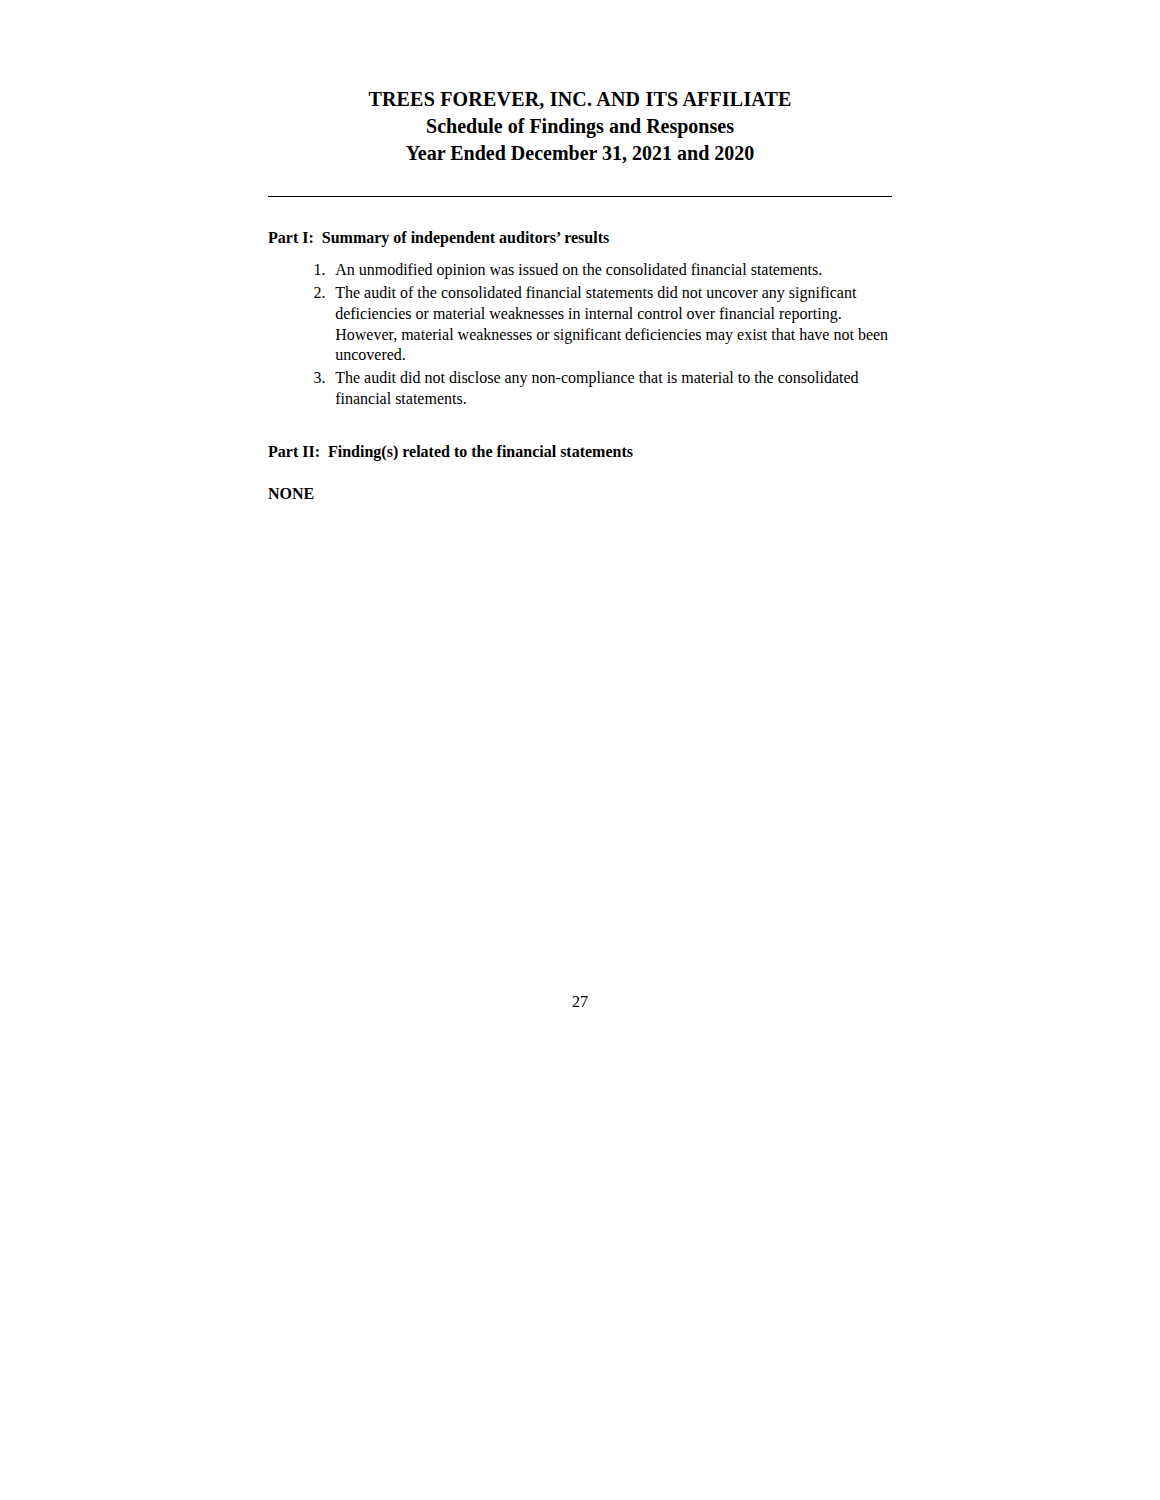TREES FOREVER, INC. AND ITS AFFILIATE
Schedule of Findings and Responses
Year Ended December 31, 2021 and 2020
Part I: Summary of independent auditors’ results
An unmodified opinion was issued on the consolidated financial statements.
The audit of the consolidated financial statements did not uncover any significant deficiencies or material weaknesses in internal control over financial reporting. However, material weaknesses or significant deficiencies may exist that have not been uncovered.
The audit did not disclose any non-compliance that is material to the consolidated financial statements.
Part II: Finding(s) related to the financial statements
NONE
27